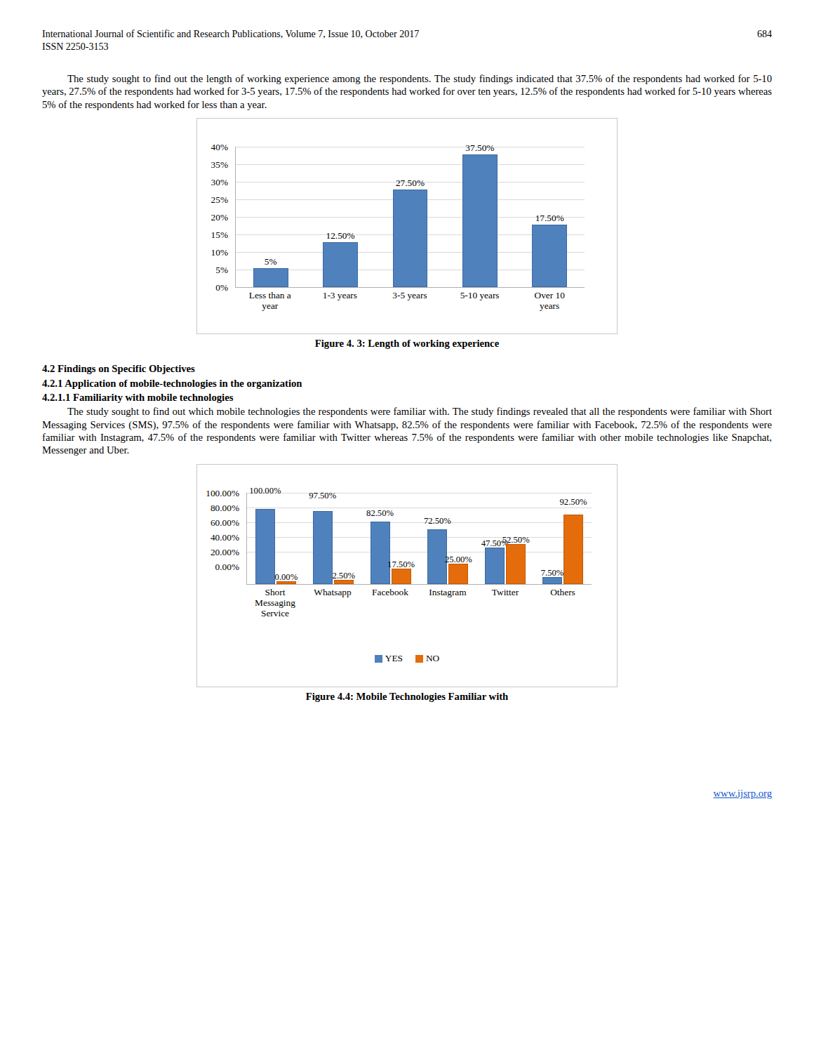International Journal of Scientific and Research Publications, Volume 7, Issue 10, October 2017
ISSN 2250-3153
684
The study sought to find out the length of working experience among the respondents. The study findings indicated that 37.5% of the respondents had worked for 5-10 years, 27.5% of the respondents had worked for 3-5 years, 17.5% of the respondents had worked for over ten years, 12.5% of the respondents had worked for 5-10 years whereas 5% of the respondents had worked for less than a year.
40%
35%
30%
25%
20%
15%
10%
5%
0%
5%
12.50%
27.50%
37.50%
17.50%
Less than a
year
1-3 years
3-5 years
5-10 years
Over 10
years
Figure 4. 3: Length of working experience
4.2 Findings on Specific Objectives
4.2.1 Application of mobile-technologies in the organization
4.2.1.1 Familiarity with mobile technologies
The study sought to find out which mobile technologies the respondents were familiar with. The study findings revealed that all the respondents were familiar with Short Messaging Services (SMS), 97.5% of the respondents were familiar with Whatsapp, 82.5% of the respondents were familiar with Facebook, 72.5% of the respondents were familiar with Instagram, 47.5% of the respondents were familiar with Twitter whereas 7.5% of the respondents were familiar with other mobile technologies like Snapchat, Messenger and Uber.
100.00%
80.00%
60.00%
40.00%
20.00%
0.00%
100.00%
0.00%
97.50%
2.50%
82.50%
17.50%
72.50%
25.00%
47.50%
52.50%
7.50%
92.50%
Short
Messaging
Service
Whatsapp
Facebook
Instagram
Twitter
Others
YES
NO
Figure 4.4: Mobile Technologies Familiar with
www.ijsrp.org